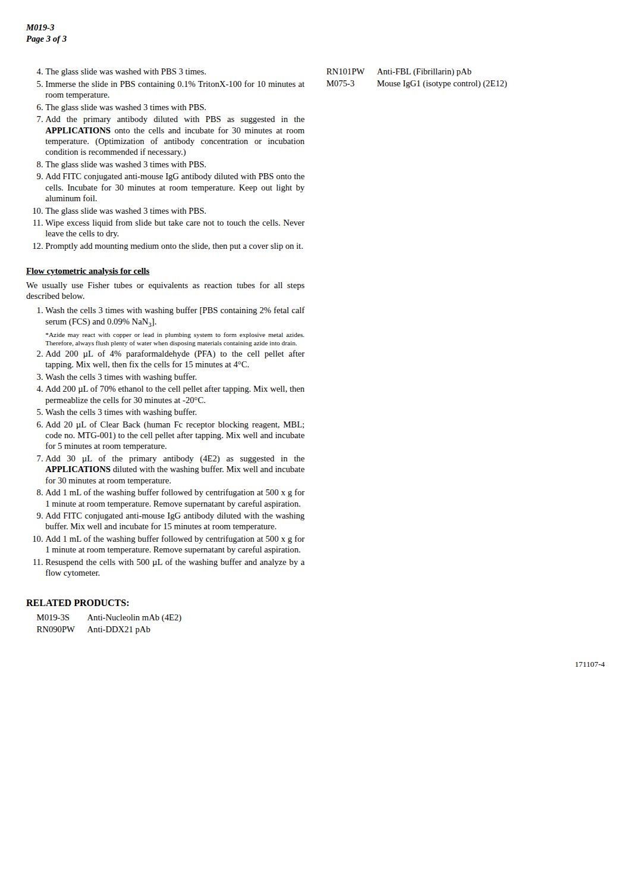M019-3
Page 3 of 3
The glass slide was washed with PBS 3 times.
Immerse the slide in PBS containing 0.1% TritonX-100 for 10 minutes at room temperature.
The glass slide was washed 3 times with PBS.
Add the primary antibody diluted with PBS as suggested in the APPLICATIONS onto the cells and incubate for 30 minutes at room temperature. (Optimization of antibody concentration or incubation condition is recommended if necessary.)
The glass slide was washed 3 times with PBS.
Add FITC conjugated anti-mouse IgG antibody diluted with PBS onto the cells. Incubate for 30 minutes at room temperature. Keep out light by aluminum foil.
The glass slide was washed 3 times with PBS.
Wipe excess liquid from slide but take care not to touch the cells. Never leave the cells to dry.
Promptly add mounting medium onto the slide, then put a cover slip on it.
Flow cytometric analysis for cells
We usually use Fisher tubes or equivalents as reaction tubes for all steps described below.
Wash the cells 3 times with washing buffer [PBS containing 2% fetal calf serum (FCS) and 0.09% NaN3].
*Azide may react with copper or lead in plumbing system to form explosive metal azides. Therefore, always flush plenty of water when disposing materials containing azide into drain.
Add 200 µL of 4% paraformaldehyde (PFA) to the cell pellet after tapping. Mix well, then fix the cells for 15 minutes at 4°C.
Wash the cells 3 times with washing buffer.
Add 200 µL of 70% ethanol to the cell pellet after tapping. Mix well, then permeablize the cells for 30 minutes at -20°C.
Wash the cells 3 times with washing buffer.
Add 20 µL of Clear Back (human Fc receptor blocking reagent, MBL; code no. MTG-001) to the cell pellet after tapping. Mix well and incubate for 5 minutes at room temperature.
Add 30 µL of the primary antibody (4E2) as suggested in the APPLICATIONS diluted with the washing buffer. Mix well and incubate for 30 minutes at room temperature.
Add 1 mL of the washing buffer followed by centrifugation at 500 x g for 1 minute at room temperature. Remove supernatant by careful aspiration.
Add FITC conjugated anti-mouse IgG antibody diluted with the washing buffer. Mix well and incubate for 15 minutes at room temperature.
Add 1 mL of the washing buffer followed by centrifugation at 500 x g for 1 minute at room temperature. Remove supernatant by careful aspiration.
Resuspend the cells with 500 µL of the washing buffer and analyze by a flow cytometer.
RELATED PRODUCTS:
| M019-3S | Anti-Nucleolin mAb (4E2) |
| RN090PW | Anti-DDX21 pAb |
| RN101PW | Anti-FBL (Fibrillarin) pAb |
| M075-3 | Mouse IgG1 (isotype control) (2E12) |
171107-4